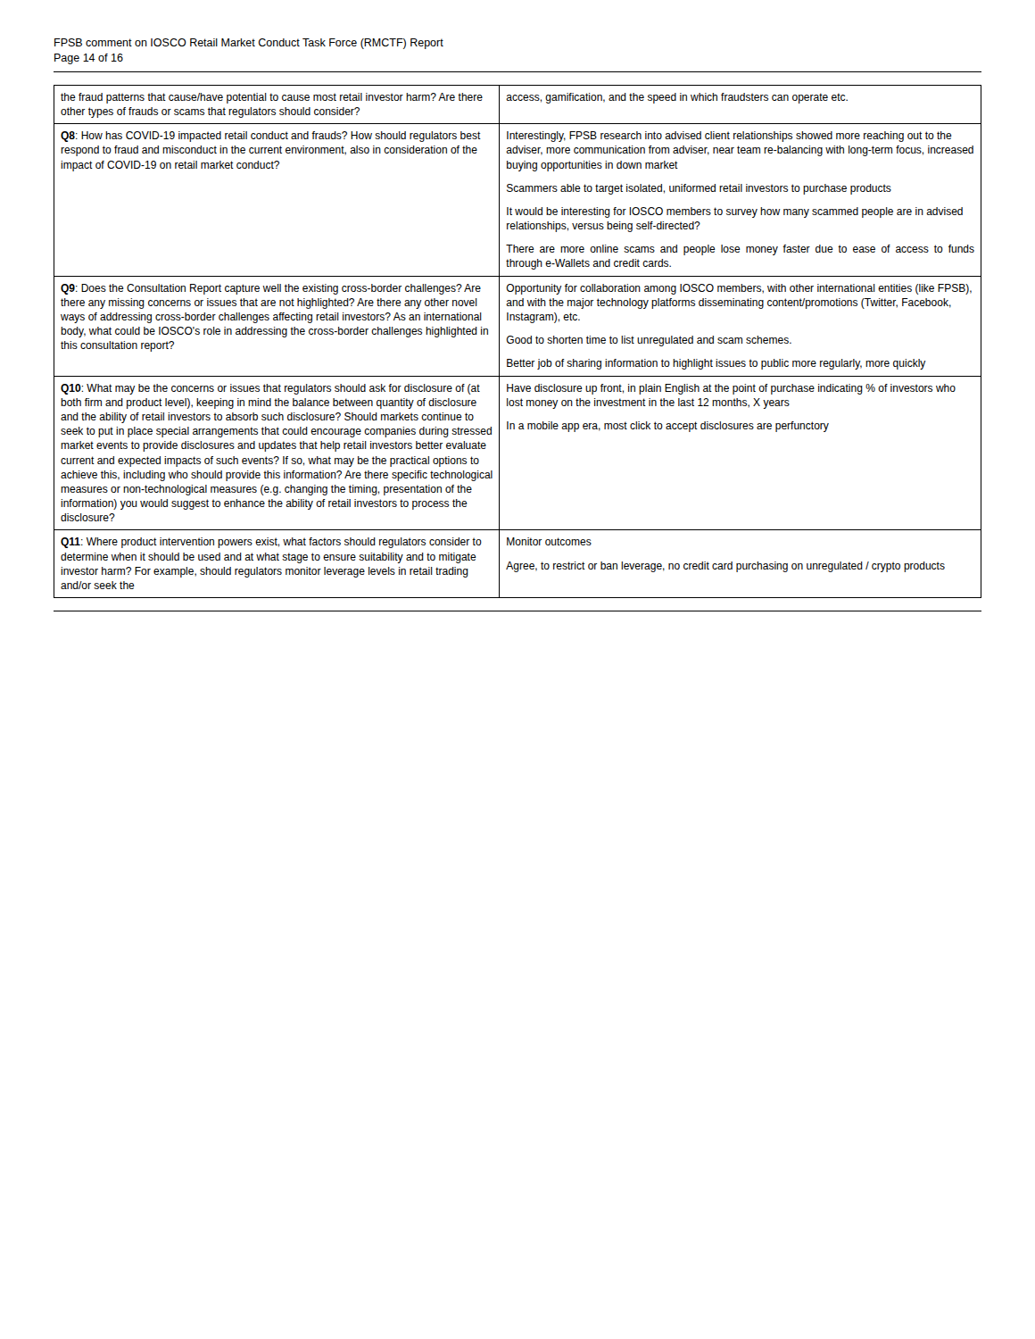FPSB comment on IOSCO Retail Market Conduct Task Force (RMCTF) Report
Page 14 of 16
| the fraud patterns that cause/have potential to cause most retail investor harm? Are there other types of frauds or scams that regulators should consider? | access, gamification, and the speed in which fraudsters can operate etc. |
| Q8 : How has COVID-19 impacted retail conduct and frauds? How should regulators best respond to fraud and misconduct in the current environment, also in consideration of the impact of COVID-19 on retail market conduct? | Interestingly, FPSB research into advised client relationships showed more reaching out to the adviser, more communication from adviser, near team re-balancing with long-term focus, increased buying opportunities in down market Scammers able to target isolated, uniformed retail investors to purchase products It would be interesting for IOSCO members to survey how many scammed people are in advised relationships, versus being self-directed? There are more online scams and people lose money faster due to ease of access to funds through e-Wallets and credit cards. |
| Q9 : Does the Consultation Report capture well the existing cross-border challenges? Are there any missing concerns or issues that are not highlighted? Are there any other novel ways of addressing cross-border challenges affecting retail investors? As an international body, what could be IOSCO's role in addressing the cross-border challenges highlighted in this consultation report? | Opportunity for collaboration among IOSCO members, with other international entities (like FPSB), and with the major technology platforms disseminating content/promotions (Twitter, Facebook, Instagram), etc. Good to shorten time to list unregulated and scam schemes. Better job of sharing information to highlight issues to public more regularly, more quickly |
| Q10 : What may be the concerns or issues that regulators should ask for disclosure of (at both firm and product level), keeping in mind the balance between quantity of disclosure and the ability of retail investors to absorb such disclosure? Should markets continue to seek to put in place special arrangements that could encourage companies during stressed market events to provide disclosures and updates that help retail investors better evaluate current and expected impacts of such events? If so, what may be the practical options to achieve this, including who should provide this information? Are there specific technological measures or non-technological measures (e.g. changing the timing, presentation of the information) you would suggest to enhance the ability of retail investors to process the disclosure? | Have disclosure up front, in plain English at the point of purchase indicating % of investors who lost money on the investment in the last 12 months, X years In a mobile app era, most click to accept disclosures are perfunctory |
| Q11 : Where product intervention powers exist, what factors should regulators consider to determine when it should be used and at what stage to ensure suitability and to mitigate investor harm? For example, should regulators monitor leverage levels in retail trading and/or seek the | Monitor outcomes Agree, to restrict or ban leverage, no credit card purchasing on unregulated / crypto products |